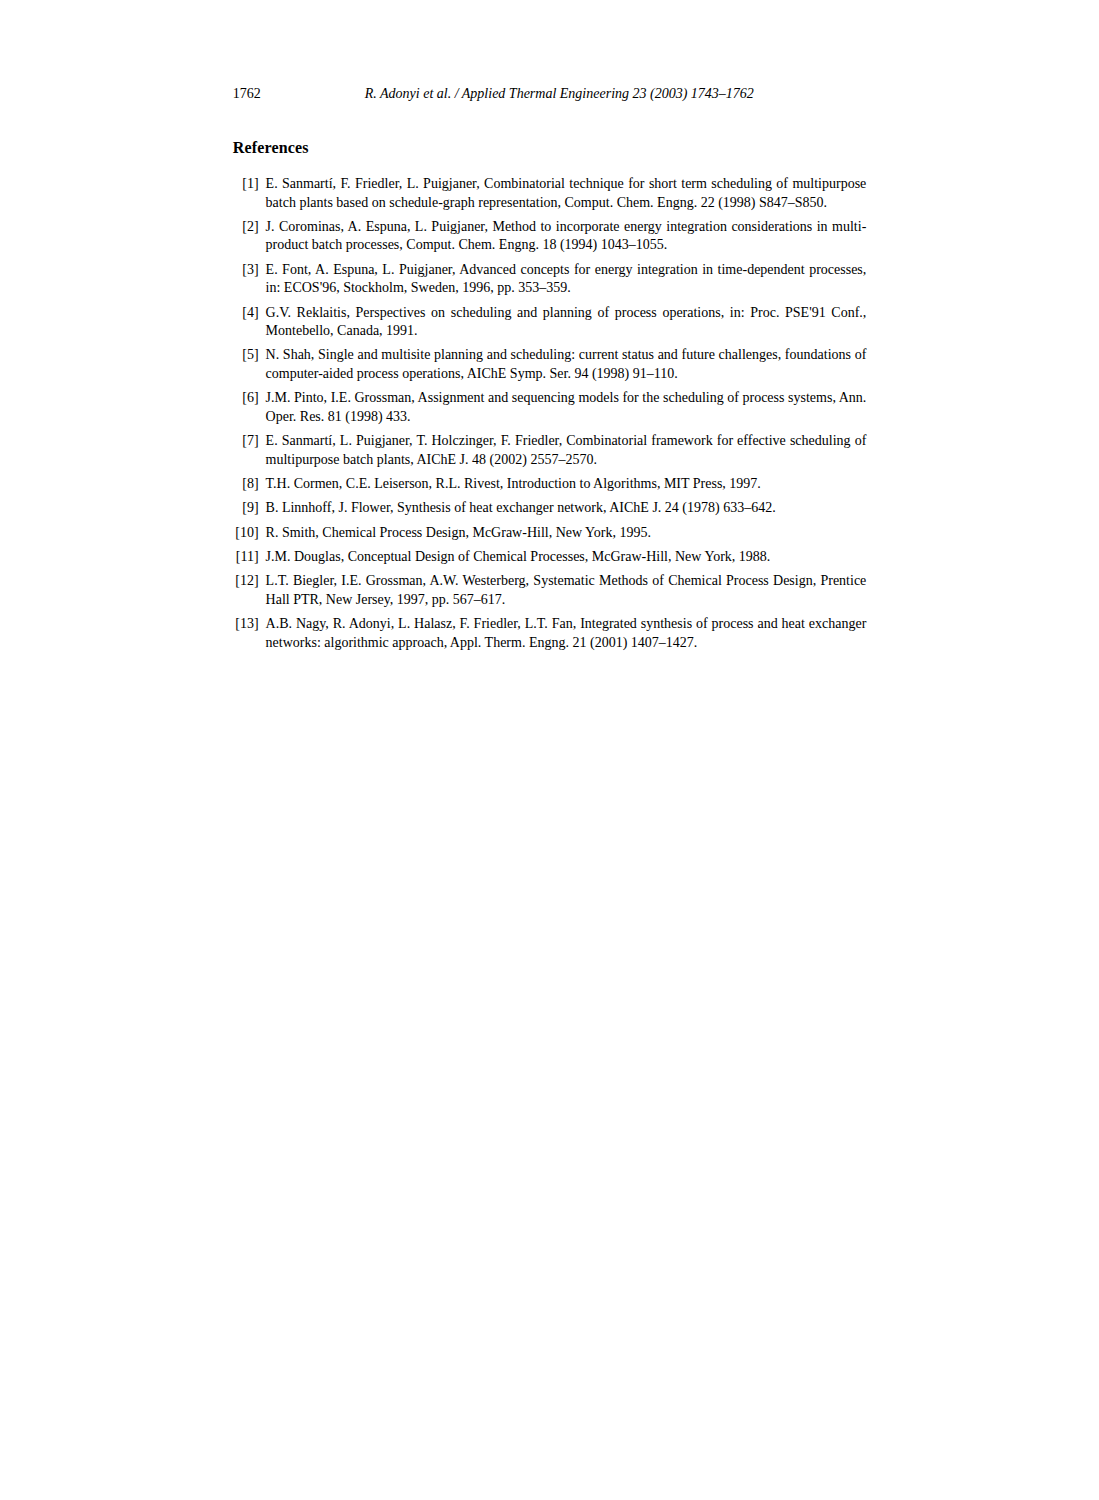1762 R. Adonyi et al. / Applied Thermal Engineering 23 (2003) 1743–1762
References
[1] E. Sanmartí, F. Friedler, L. Puigjaner, Combinatorial technique for short term scheduling of multipurpose batch plants based on schedule-graph representation, Comput. Chem. Engng. 22 (1998) S847–S850.
[2] J. Corominas, A. Espuna, L. Puigjaner, Method to incorporate energy integration considerations in multiproduct batch processes, Comput. Chem. Engng. 18 (1994) 1043–1055.
[3] E. Font, A. Espuna, L. Puigjaner, Advanced concepts for energy integration in time-dependent processes, in: ECOS'96, Stockholm, Sweden, 1996, pp. 353–359.
[4] G.V. Reklaitis, Perspectives on scheduling and planning of process operations, in: Proc. PSE'91 Conf., Montebello, Canada, 1991.
[5] N. Shah, Single and multisite planning and scheduling: current status and future challenges, foundations of computer-aided process operations, AIChE Symp. Ser. 94 (1998) 91–110.
[6] J.M. Pinto, I.E. Grossman, Assignment and sequencing models for the scheduling of process systems, Ann. Oper. Res. 81 (1998) 433.
[7] E. Sanmartí, L. Puigjaner, T. Holczinger, F. Friedler, Combinatorial framework for effective scheduling of multipurpose batch plants, AIChE J. 48 (2002) 2557–2570.
[8] T.H. Cormen, C.E. Leiserson, R.L. Rivest, Introduction to Algorithms, MIT Press, 1997.
[9] B. Linnhoff, J. Flower, Synthesis of heat exchanger network, AIChE J. 24 (1978) 633–642.
[10] R. Smith, Chemical Process Design, McGraw-Hill, New York, 1995.
[11] J.M. Douglas, Conceptual Design of Chemical Processes, McGraw-Hill, New York, 1988.
[12] L.T. Biegler, I.E. Grossman, A.W. Westerberg, Systematic Methods of Chemical Process Design, Prentice Hall PTR, New Jersey, 1997, pp. 567–617.
[13] A.B. Nagy, R. Adonyi, L. Halasz, F. Friedler, L.T. Fan, Integrated synthesis of process and heat exchanger networks: algorithmic approach, Appl. Therm. Engng. 21 (2001) 1407–1427.